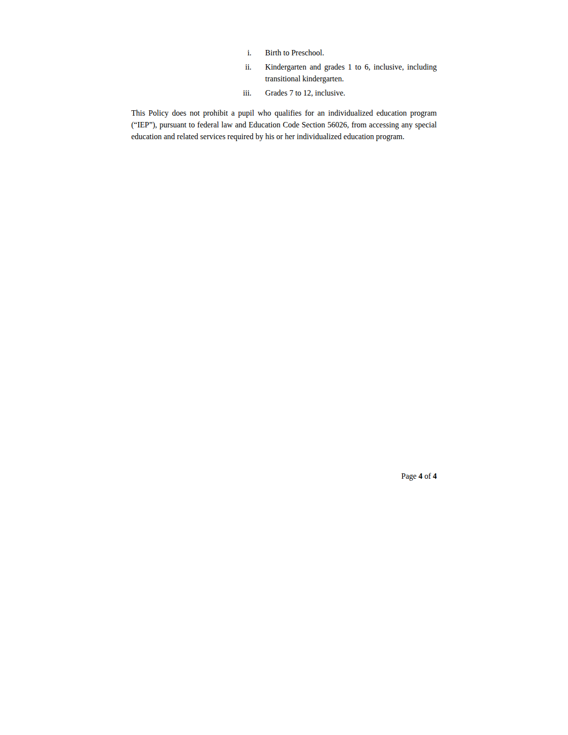Birth to Preschool.
Kindergarten and grades 1 to 6, inclusive, including transitional kindergarten.
Grades 7 to 12, inclusive.
This Policy does not prohibit a pupil who qualifies for an individualized education program (“IEP”), pursuant to federal law and Education Code Section 56026, from accessing any special education and related services required by his or her individualized education program.
Page 4 of 4